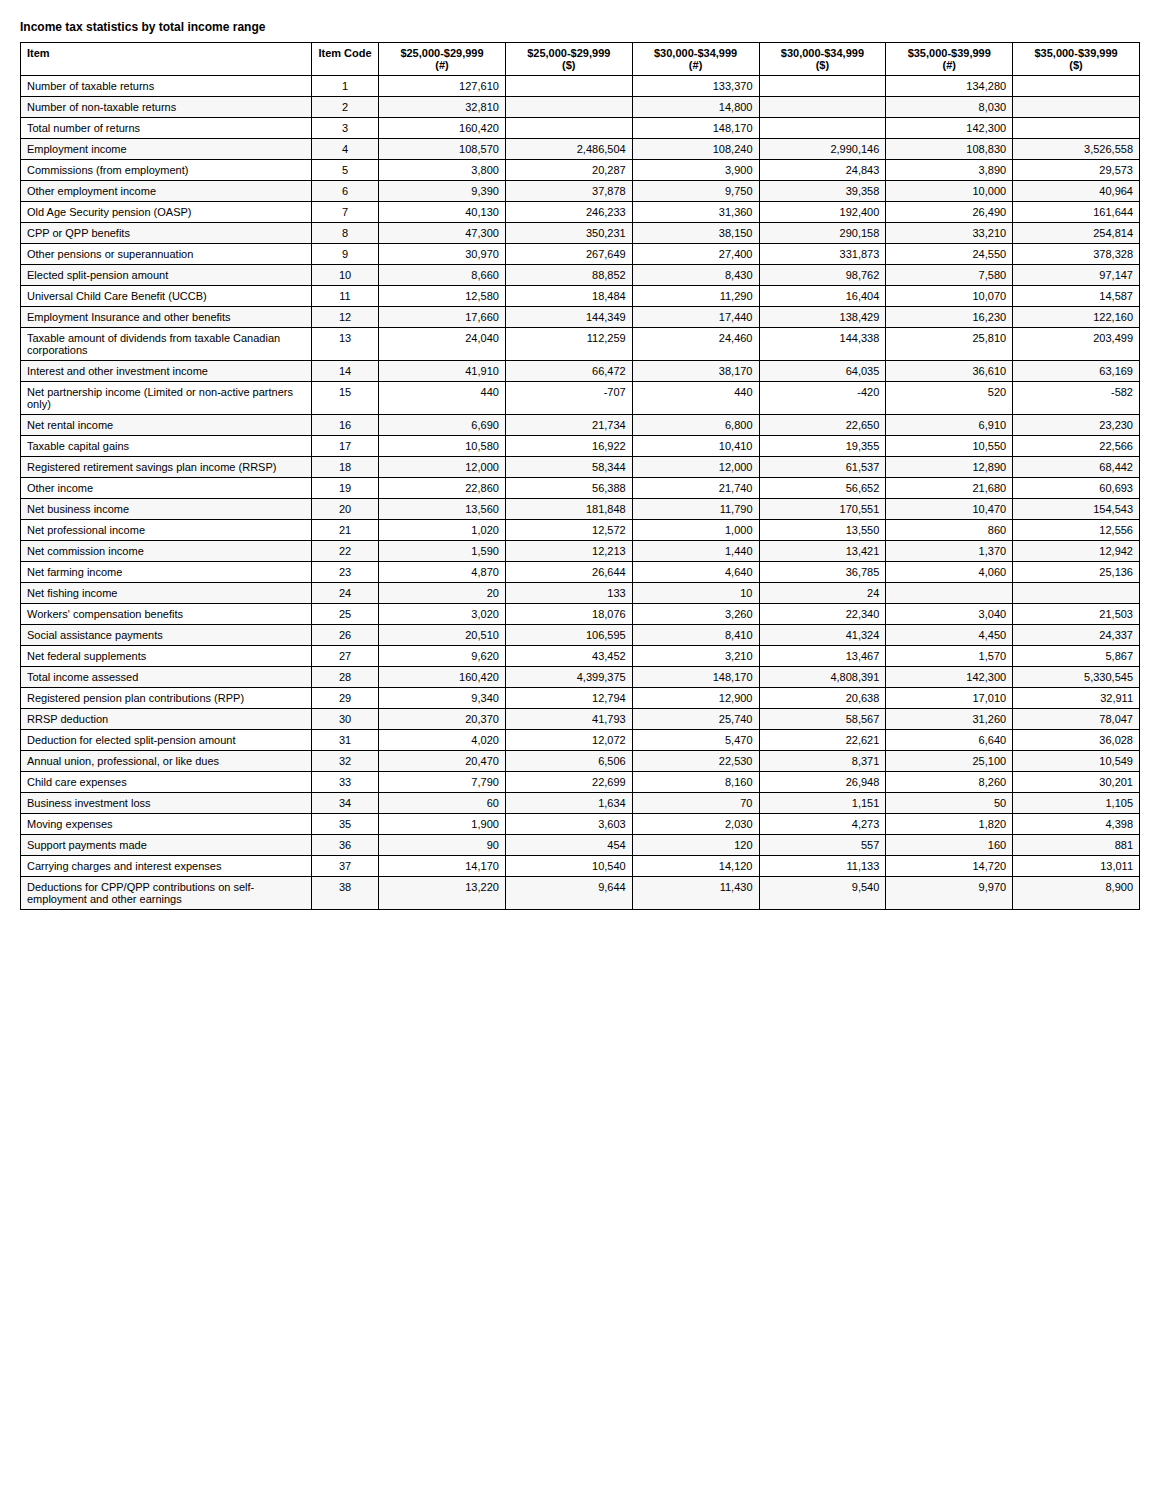Income tax statistics by total income range
| Item | Item Code | $25,000-$29,999 (#) | $25,000-$29,999 ($) | $30,000-$34,999 (#) | $30,000-$34,999 ($) | $35,000-$39,999 (#) | $35,000-$39,999 ($) |
| --- | --- | --- | --- | --- | --- | --- | --- |
| Number of taxable returns | 1 | 127,610 | | 133,370 | | 134,280 | |
| Number of non-taxable returns | 2 | 32,810 | | 14,800 | | 8,030 | |
| Total number of returns | 3 | 160,420 | | 148,170 | | 142,300 | |
| Employment income | 4 | 108,570 | 2,486,504 | 108,240 | 2,990,146 | 108,830 | 3,526,558 |
| Commissions (from employment) | 5 | 3,800 | 20,287 | 3,900 | 24,843 | 3,890 | 29,573 |
| Other employment income | 6 | 9,390 | 37,878 | 9,750 | 39,358 | 10,000 | 40,964 |
| Old Age Security pension (OASP) | 7 | 40,130 | 246,233 | 31,360 | 192,400 | 26,490 | 161,644 |
| CPP or QPP benefits | 8 | 47,300 | 350,231 | 38,150 | 290,158 | 33,210 | 254,814 |
| Other pensions or superannuation | 9 | 30,970 | 267,649 | 27,400 | 331,873 | 24,550 | 378,328 |
| Elected split-pension amount | 10 | 8,660 | 88,852 | 8,430 | 98,762 | 7,580 | 97,147 |
| Universal Child Care Benefit (UCCB) | 11 | 12,580 | 18,484 | 11,290 | 16,404 | 10,070 | 14,587 |
| Employment Insurance and other benefits | 12 | 17,660 | 144,349 | 17,440 | 138,429 | 16,230 | 122,160 |
| Taxable amount of dividends from taxable Canadian corporations | 13 | 24,040 | 112,259 | 24,460 | 144,338 | 25,810 | 203,499 |
| Interest and other investment income | 14 | 41,910 | 66,472 | 38,170 | 64,035 | 36,610 | 63,169 |
| Net partnership income (Limited or non-active partners only) | 15 | 440 | -707 | 440 | -420 | 520 | -582 |
| Net rental income | 16 | 6,690 | 21,734 | 6,800 | 22,650 | 6,910 | 23,230 |
| Taxable capital gains | 17 | 10,580 | 16,922 | 10,410 | 19,355 | 10,550 | 22,566 |
| Registered retirement savings plan income (RRSP) | 18 | 12,000 | 58,344 | 12,000 | 61,537 | 12,890 | 68,442 |
| Other income | 19 | 22,860 | 56,388 | 21,740 | 56,652 | 21,680 | 60,693 |
| Net business income | 20 | 13,560 | 181,848 | 11,790 | 170,551 | 10,470 | 154,543 |
| Net professional income | 21 | 1,020 | 12,572 | 1,000 | 13,550 | 860 | 12,556 |
| Net commission income | 22 | 1,590 | 12,213 | 1,440 | 13,421 | 1,370 | 12,942 |
| Net farming income | 23 | 4,870 | 26,644 | 4,640 | 36,785 | 4,060 | 25,136 |
| Net fishing income | 24 | 20 | 133 | 10 | 24 | | |
| Workers' compensation benefits | 25 | 3,020 | 18,076 | 3,260 | 22,340 | 3,040 | 21,503 |
| Social assistance payments | 26 | 20,510 | 106,595 | 8,410 | 41,324 | 4,450 | 24,337 |
| Net federal supplements | 27 | 9,620 | 43,452 | 3,210 | 13,467 | 1,570 | 5,867 |
| Total income assessed | 28 | 160,420 | 4,399,375 | 148,170 | 4,808,391 | 142,300 | 5,330,545 |
| Registered pension plan contributions (RPP) | 29 | 9,340 | 12,794 | 12,900 | 20,638 | 17,010 | 32,911 |
| RRSP deduction | 30 | 20,370 | 41,793 | 25,740 | 58,567 | 31,260 | 78,047 |
| Deduction for elected split-pension amount | 31 | 4,020 | 12,072 | 5,470 | 22,621 | 6,640 | 36,028 |
| Annual union, professional, or like dues | 32 | 20,470 | 6,506 | 22,530 | 8,371 | 25,100 | 10,549 |
| Child care expenses | 33 | 7,790 | 22,699 | 8,160 | 26,948 | 8,260 | 30,201 |
| Business investment loss | 34 | 60 | 1,634 | 70 | 1,151 | 50 | 1,105 |
| Moving expenses | 35 | 1,900 | 3,603 | 2,030 | 4,273 | 1,820 | 4,398 |
| Support payments made | 36 | 90 | 454 | 120 | 557 | 160 | 881 |
| Carrying charges and interest expenses | 37 | 14,170 | 10,540 | 14,120 | 11,133 | 14,720 | 13,011 |
| Deductions for CPP/QPP contributions on self-employment and other earnings | 38 | 13,220 | 9,644 | 11,430 | 9,540 | 9,970 | 8,900 |